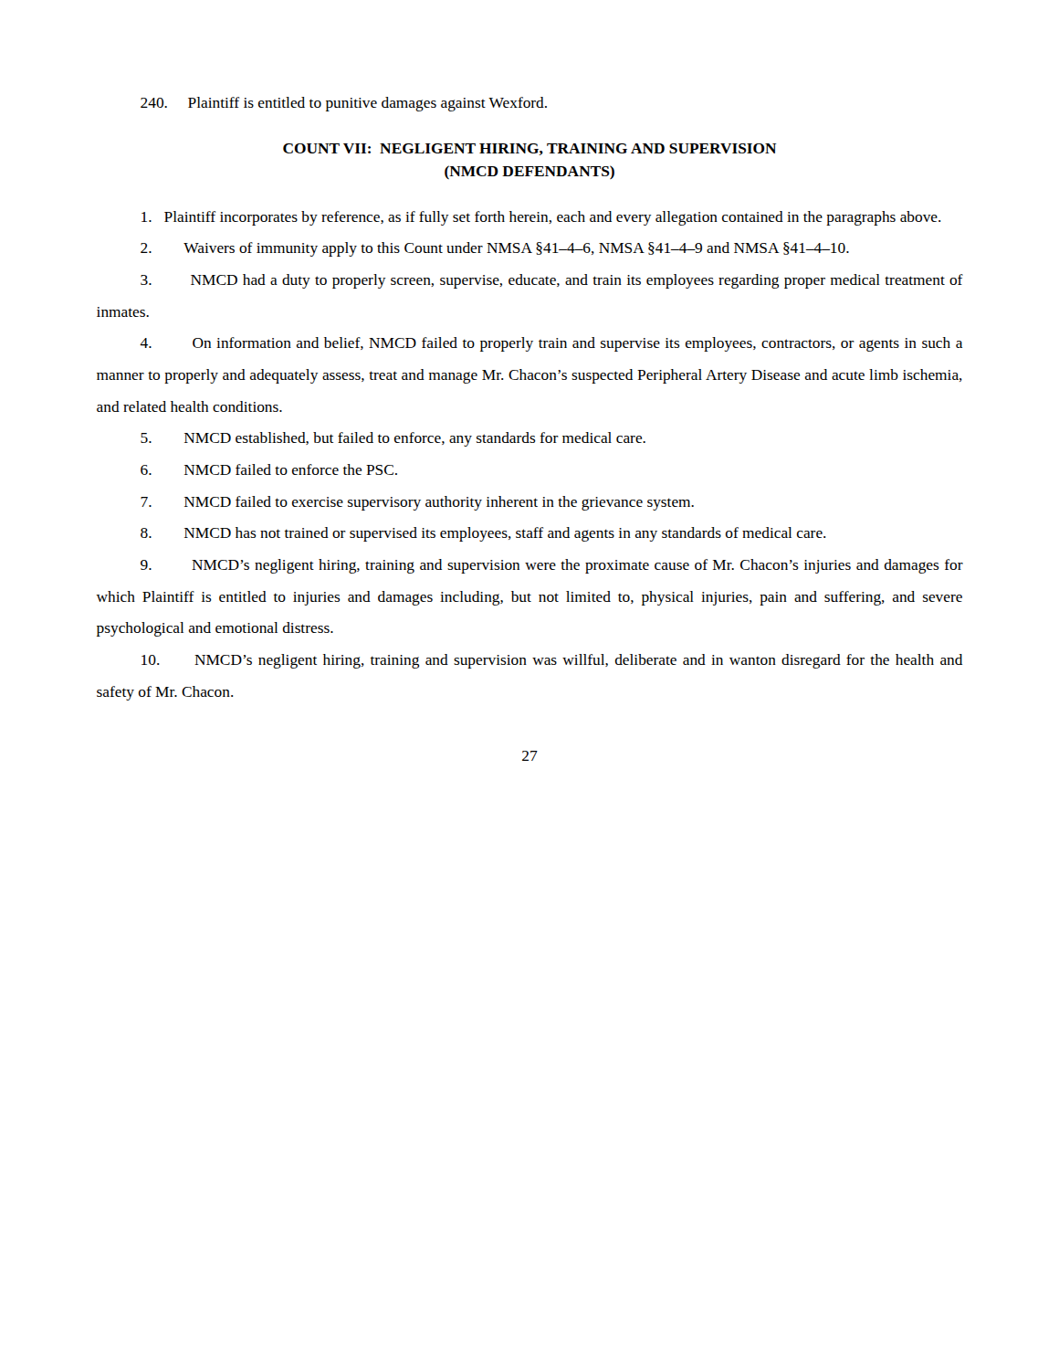240. Plaintiff is entitled to punitive damages against Wexford.
Count VII: Negligent Hiring, Training and Supervision (NMCD Defendants)
1. Plaintiff incorporates by reference, as if fully set forth herein, each and every allegation contained in the paragraphs above.
2. Waivers of immunity apply to this Count under NMSA §41–4–6, NMSA §41–4–9 and NMSA §41–4–10.
3. NMCD had a duty to properly screen, supervise, educate, and train its employees regarding proper medical treatment of inmates.
4. On information and belief, NMCD failed to properly train and supervise its employees, contractors, or agents in such a manner to properly and adequately assess, treat and manage Mr. Chacon’s suspected Peripheral Artery Disease and acute limb ischemia, and related health conditions.
5. NMCD established, but failed to enforce, any standards for medical care.
6. NMCD failed to enforce the PSC.
7. NMCD failed to exercise supervisory authority inherent in the grievance system.
8. NMCD has not trained or supervised its employees, staff and agents in any standards of medical care.
9. NMCD’s negligent hiring, training and supervision were the proximate cause of Mr. Chacon’s injuries and damages for which Plaintiff is entitled to injuries and damages including, but not limited to, physical injuries, pain and suffering, and severe psychological and emotional distress.
10. NMCD’s negligent hiring, training and supervision was willful, deliberate and in wanton disregard for the health and safety of Mr. Chacon.
27